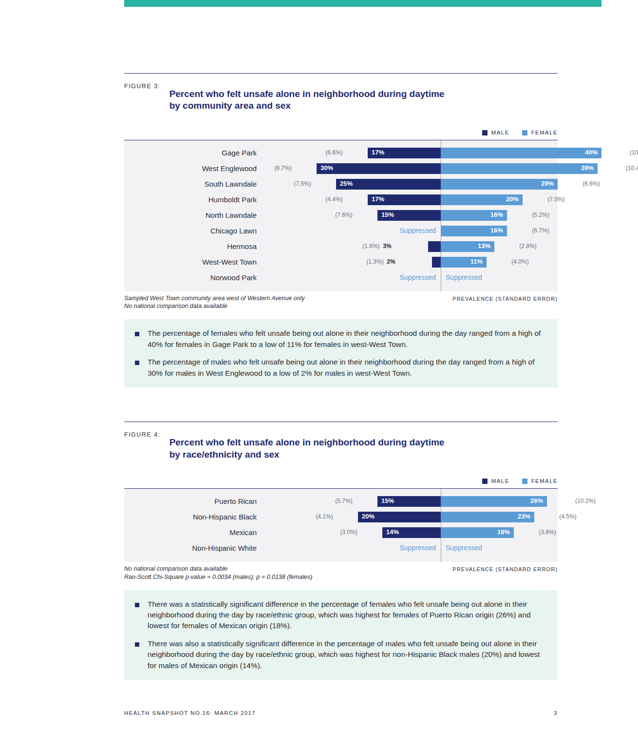Figure 3:
Percent who felt unsafe alone in neighborhood during daytime
by community area and sex
Male Female
Gage Park
17%
(6.6%)
40%
(10.9%)
West Englewood
30%
(8.7%)
39%
(10.4%)
South Lawndale
25%
(7.5%)
29%
(6.6%)
Humboldt Park
17%
(4.4%)
20%
(7.0%)
North Lawndale
15%
(7.6%)
16%
(5.2%)
Chicago Lawn
Suppressed
16%
(6.7%)
Hermosa
(1.6%) 3%
13%
(2.8%)
West-West Town
(1.3%) 2%
11%
(4.0%)
Norwood Park
Suppressed
Suppressed
Sampled West Town community area west of Western Avenue only
No national comparison data available
Prevalence (Standard Error)
The percentage of females who felt unsafe being out alone in their neighborhood during the day ranged from a high of 40% for females in Gage Park to a low of 11% for females in west-West Town.
The percentage of males who felt unsafe being out alone in their neighborhood during the day ranged from a high of 30% for males in West Englewood to a low of 2% for males in west-West Town.
Figure 4:
Percent who felt unsafe alone in neighborhood during daytime
by race/ethnicity and sex
Male Female
Puerto Rican
15%
(5.7%)
26%
(10.2%)
Non-Hispanic Black
20%
(4.1%)
23%
(4.5%)
Mexican
14%
(3.0%)
18%
(3.8%)
Non-Hispanic White
Suppressed
Suppressed
No national comparison data available
Rao-Scott Chi-Square p-value = 0.0034 (males); p = 0.0138 (females)
Prevalence (Standard Error)
There was a statistically significant difference in the percentage of females who felt unsafe being out alone in their neighborhood during the day by race/ethnic group, which was highest for females of Puerto Rican origin (26%) and lowest for females of Mexican origin (18%).
There was also a statistically significant difference in the percentage of males who felt unsafe being out alone in their neighborhood during the day by race/ethnic group, which was highest for non-Hispanic Black males (20%) and lowest for males of Mexican origin (14%).
Health Snapshot No.16: March 2017
3